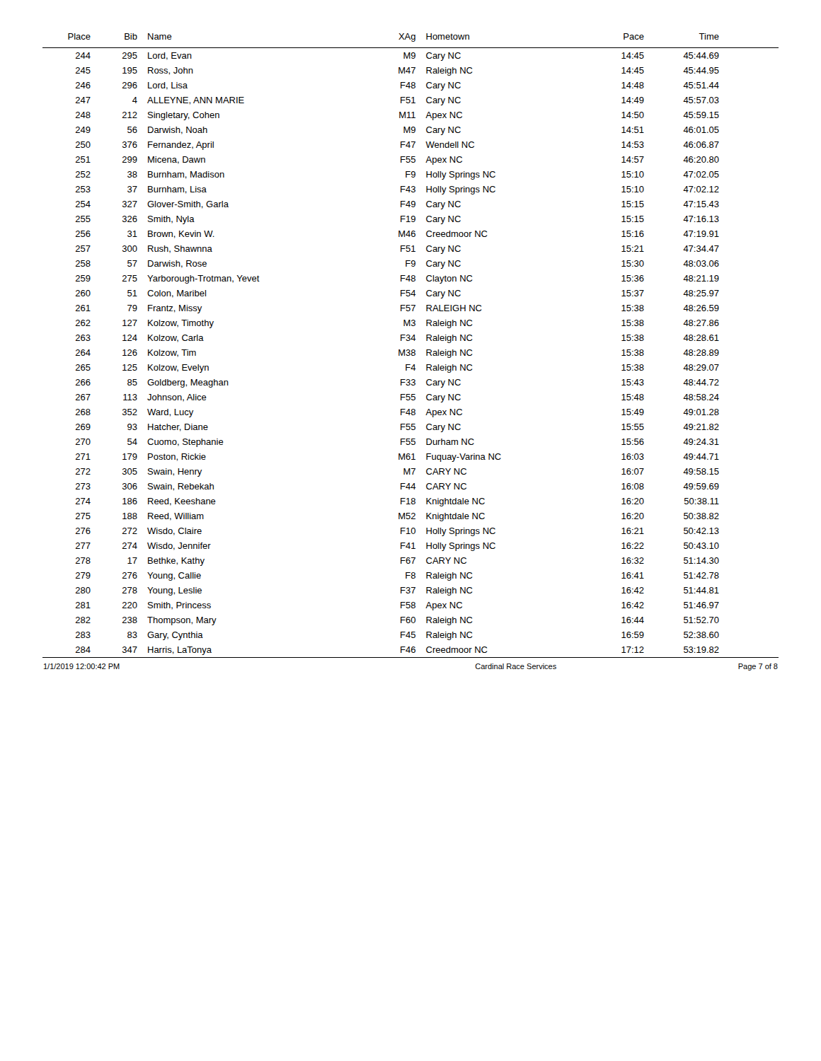| Place | Bib | Name | XAg | Hometown | Pace | Time | |
| --- | --- | --- | --- | --- | --- | --- | --- |
| 244 | 295 | Lord, Evan | M9 | Cary NC | 14:45 | 45:44.69 | |
| 245 | 195 | Ross, John | M47 | Raleigh NC | 14:45 | 45:44.95 | |
| 246 | 296 | Lord, Lisa | F48 | Cary NC | 14:48 | 45:51.44 | |
| 247 | 4 | ALLEYNE, ANN MARIE | F51 | Cary NC | 14:49 | 45:57.03 | |
| 248 | 212 | Singletary, Cohen | M11 | Apex NC | 14:50 | 45:59.15 | |
| 249 | 56 | Darwish, Noah | M9 | Cary NC | 14:51 | 46:01.05 | |
| 250 | 376 | Fernandez, April | F47 | Wendell NC | 14:53 | 46:06.87 | |
| 251 | 299 | Micena, Dawn | F55 | Apex NC | 14:57 | 46:20.80 | |
| 252 | 38 | Burnham, Madison | F9 | Holly Springs NC | 15:10 | 47:02.05 | |
| 253 | 37 | Burnham, Lisa | F43 | Holly Springs NC | 15:10 | 47:02.12 | |
| 254 | 327 | Glover-Smith, Garla | F49 | Cary NC | 15:15 | 47:15.43 | |
| 255 | 326 | Smith, Nyla | F19 | Cary NC | 15:15 | 47:16.13 | |
| 256 | 31 | Brown, Kevin W. | M46 | Creedmoor NC | 15:16 | 47:19.91 | |
| 257 | 300 | Rush, Shawnna | F51 | Cary NC | 15:21 | 47:34.47 | |
| 258 | 57 | Darwish, Rose | F9 | Cary NC | 15:30 | 48:03.06 | |
| 259 | 275 | Yarborough-Trotman, Yevet | F48 | Clayton NC | 15:36 | 48:21.19 | |
| 260 | 51 | Colon, Maribel | F54 | Cary NC | 15:37 | 48:25.97 | |
| 261 | 79 | Frantz, Missy | F57 | RALEIGH NC | 15:38 | 48:26.59 | |
| 262 | 127 | Kolzow, Timothy | M3 | Raleigh NC | 15:38 | 48:27.86 | |
| 263 | 124 | Kolzow, Carla | F34 | Raleigh NC | 15:38 | 48:28.61 | |
| 264 | 126 | Kolzow, Tim | M38 | Raleigh NC | 15:38 | 48:28.89 | |
| 265 | 125 | Kolzow, Evelyn | F4 | Raleigh NC | 15:38 | 48:29.07 | |
| 266 | 85 | Goldberg, Meaghan | F33 | Cary NC | 15:43 | 48:44.72 | |
| 267 | 113 | Johnson, Alice | F55 | Cary NC | 15:48 | 48:58.24 | |
| 268 | 352 | Ward, Lucy | F48 | Apex NC | 15:49 | 49:01.28 | |
| 269 | 93 | Hatcher, Diane | F55 | Cary NC | 15:55 | 49:21.82 | |
| 270 | 54 | Cuomo, Stephanie | F55 | Durham NC | 15:56 | 49:24.31 | |
| 271 | 179 | Poston, Rickie | M61 | Fuquay-Varina NC | 16:03 | 49:44.71 | |
| 272 | 305 | Swain, Henry | M7 | CARY NC | 16:07 | 49:58.15 | |
| 273 | 306 | Swain, Rebekah | F44 | CARY NC | 16:08 | 49:59.69 | |
| 274 | 186 | Reed, Keeshane | F18 | Knightdale NC | 16:20 | 50:38.11 | |
| 275 | 188 | Reed, William | M52 | Knightdale NC | 16:20 | 50:38.82 | |
| 276 | 272 | Wisdo, Claire | F10 | Holly Springs NC | 16:21 | 50:42.13 | |
| 277 | 274 | Wisdo, Jennifer | F41 | Holly Springs NC | 16:22 | 50:43.10 | |
| 278 | 17 | Bethke, Kathy | F67 | CARY NC | 16:32 | 51:14.30 | |
| 279 | 276 | Young, Callie | F8 | Raleigh NC | 16:41 | 51:42.78 | |
| 280 | 278 | Young, Leslie | F37 | Raleigh NC | 16:42 | 51:44.81 | |
| 281 | 220 | Smith, Princess | F58 | Apex NC | 16:42 | 51:46.97 | |
| 282 | 238 | Thompson, Mary | F60 | Raleigh NC | 16:44 | 51:52.70 | |
| 283 | 83 | Gary, Cynthia | F45 | Raleigh NC | 16:59 | 52:38.60 | |
| 284 | 347 | Harris, LaTonya | F46 | Creedmoor NC | 17:12 | 53:19.82 | |
| 1/1/2019 12:00:42 PM | Cardinal Race Services | Page 7 of 8 |